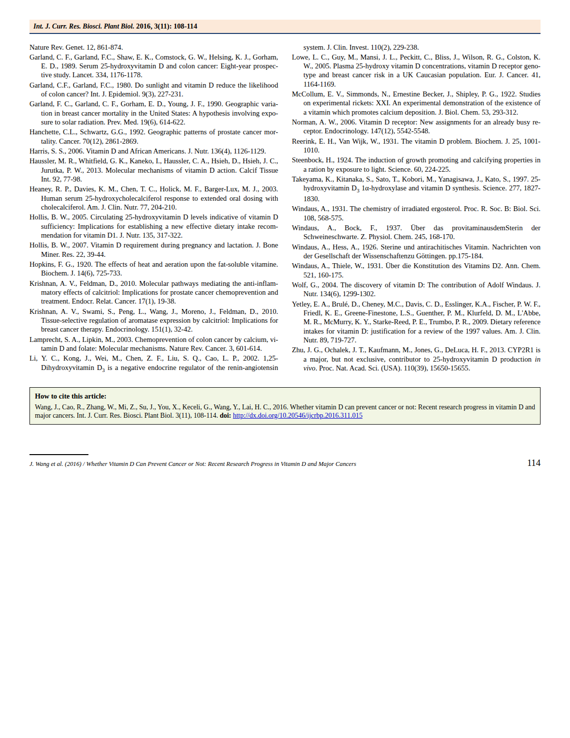Int. J. Curr. Res. Biosci. Plant Biol. 2016, 3(11): 108-114
Nature Rev. Genet. 12, 861-874.
Garland, C. F., Garland, F.C., Shaw, E. K., Comstock, G. W., Helsing, K. J., Gorham, E. D., 1989. Serum 25-hydroxyvitamin D and colon cancer: Eight-year prospective study. Lancet. 334, 1176-1178.
Garland, C.F., Garland, F.C., 1980. Do sunlight and vitamin D reduce the likelihood of colon cancer? Int. J. Epidemiol. 9(3), 227-231.
Garland, F. C., Garland, C. F., Gorham, E. D., Young, J. F., 1990. Geographic variation in breast cancer mortality in the United States: A hypothesis involving exposure to solar radiation. Prev. Med. 19(6), 614-622.
Hanchette, C.L., Schwartz, G.G., 1992. Geographic patterns of prostate cancer mortality. Cancer. 70(12), 2861-2869.
Harris, S. S., 2006. Vitamin D and African Americans. J. Nutr. 136(4), 1126-1129.
Haussler, M. R., Whitfield, G. K., Kaneko, I., Haussler, C. A., Hsieh, D., Hsieh, J. C., Jurutka, P. W., 2013. Molecular mechanisms of vitamin D action. Calcif Tissue Int. 92, 77-98.
Heaney, R. P., Davies, K. M., Chen, T. C., Holick, M. F., Barger-Lux, M. J., 2003. Human serum 25-hydroxycholecalciferol response to extended oral dosing with cholecalciferol. Am. J. Clin. Nutr. 77, 204-210.
Hollis, B. W., 2005. Circulating 25-hydroxyvitamin D levels indicative of vitamin D sufficiency: Implications for establishing a new effective dietary intake recommendation for vitamin D1. J. Nutr. 135, 317-322.
Hollis, B. W., 2007. Vitamin D requirement during pregnancy and lactation. J. Bone Miner. Res. 22, 39-44.
Hopkins, F. G., 1920. The effects of heat and aeration upon the fat-soluble vitamine. Biochem. J. 14(6), 725-733.
Krishnan, A. V., Feldman, D., 2010. Molecular pathways mediating the anti-inflammatory effects of calcitriol: Implications for prostate cancer chemoprevention and treatment. Endocr. Relat. Cancer. 17(1), 19-38.
Krishnan, A. V., Swami, S., Peng, L., Wang, J., Moreno, J., Feldman, D., 2010. Tissue-selective regulation of aromatase expression by calcitriol: Implications for breast cancer therapy. Endocrinology. 151(1), 32-42.
Lamprecht, S. A., Lipkin, M., 2003. Chemoprevention of colon cancer by calcium, vitamin D and folate: Molecular mechanisms. Nature Rev. Cancer. 3, 601-614.
Li, Y. C., Kong, J., Wei, M., Chen, Z. F., Liu, S. Q., Cao, L. P., 2002. 1,25-Dihydroxyvitamin D3 is a negative endocrine regulator of the renin-angiotensin system. J. Clin. Invest. 110(2), 229-238.
Lowe, L. C., Guy, M., Mansi, J. L., Peckitt, C., Bliss, J., Wilson, R. G., Colston, K. W., 2005. Plasma 25-hydroxy vitamin D concentrations, vitamin D receptor genotype and breast cancer risk in a UK Caucasian population. Eur. J. Cancer. 41, 1164-1169.
McCollum, E. V., Simmonds, N., Ernestine Becker, J., Shipley, P. G., 1922. Studies on experimental rickets: XXI. An experimental demonstration of the existence of a vitamin which promotes calcium deposition. J. Biol. Chem. 53, 293-312.
Norman, A. W., 2006. Vitamin D receptor: New assignments for an already busy receptor. Endocrinology. 147(12), 5542-5548.
Reerink, E. H., Van Wijk, W., 1931. The vitamin D problem. Biochem. J. 25, 1001-1010.
Steenbock, H., 1924. The induction of growth promoting and calcifying properties in a ration by exposure to light. Science. 60, 224-225.
Takeyama, K., Kitanaka, S., Sato, T., Kobori, M., Yanagisawa, J., Kato, S., 1997. 25-hydroxyvitamin D3 1α-hydroxylase and vitamin D synthesis. Science. 277, 1827-1830.
Windaus, A., 1931. The chemistry of irradiated ergosterol. Proc. R. Soc. B: Biol. Sci. 108, 568-575.
Windaus, A., Bock, F., 1937. Über das provitaminausdemSterin der Schweineschwarte. Z. Physiol. Chem. 245, 168-170.
Windaus, A., Hess, A., 1926. Sterine und antirachitisches Vitamin. Nachrichten von der Gesellschaft der Wissenschaftenzu Göttingen. pp.175-184.
Windaus, A., Thiele, W., 1931. Über die Konstitution des Vitamins D2. Ann. Chem. 521, 160-175.
Wolf, G., 2004. The discovery of vitamin D: The contribution of Adolf Windaus. J. Nutr. 134(6), 1299-1302.
Yetley, E. A., Brulé, D., Cheney, M.C., Davis, C. D., Esslinger, K.A., Fischer, P. W. F., Friedl, K. E., Greene-Finestone, L.S., Guenther, P. M., Klurfeld, D. M., L'Abbe, M. R., McMurry, K. Y., Starke-Reed, P. E., Trumbo, P. R., 2009. Dietary reference intakes for vitamin D: justification for a review of the 1997 values. Am. J. Clin. Nutr. 89, 719-727.
Zhu, J. G., Ochalek, J. T., Kaufmann, M., Jones, G., DeLuca, H. F., 2013. CYP2R1 is a major, but not exclusive, contributor to 25-hydroxyvitamin D production in vivo. Proc. Nat. Acad. Sci. (USA). 110(39), 15650-15655.
How to cite this article:
Wang, J., Cao, R., Zhang, W., Mi, Z., Su, J., You, X., Keceli, G., Wang, Y., Lai, H. C., 2016. Whether vitamin D can prevent cancer or not: Recent research progress in vitamin D and major cancers. Int. J. Curr. Res. Biosci. Plant Biol. 3(11), 108-114. doi: http://dx.doi.org/10.20546/ijcrbp.2016.311.015
J. Wang et al. (2016) / Whether Vitamin D Can Prevent Cancer or Not: Recent Research Progress in Vitamin D and Major Cancers
114